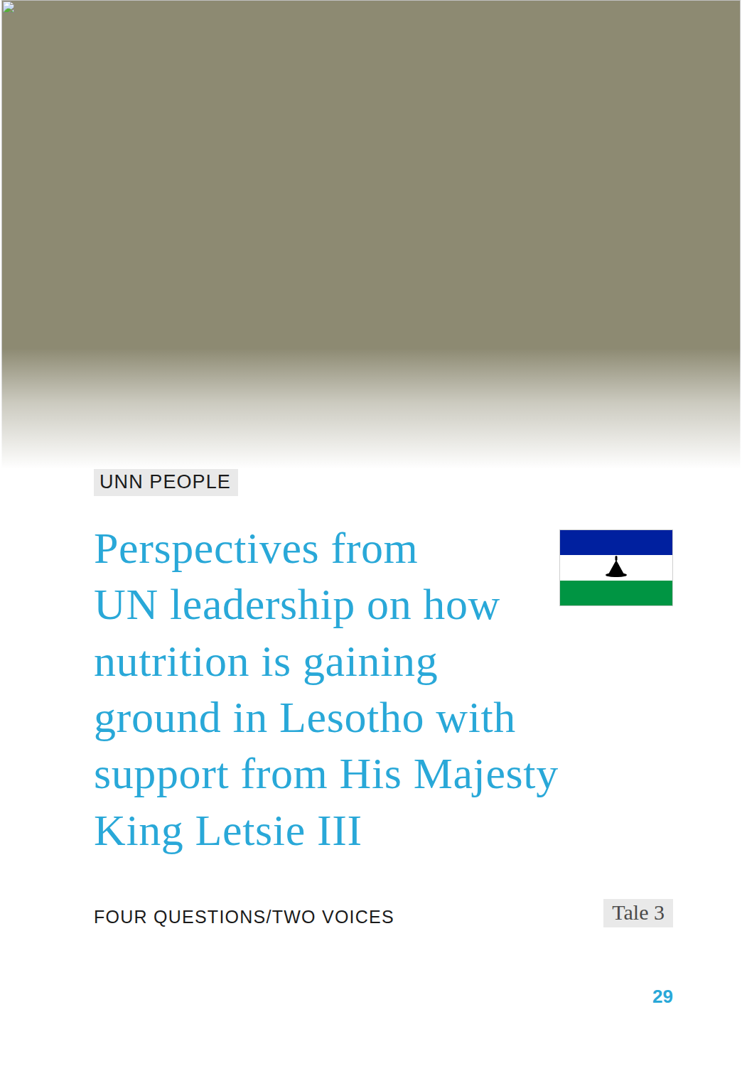UNN PEOPLE
Perspectives from
UN leadership on how
nutrition is gaining
ground in Lesotho with
support from His Majesty
King Letsie III
Four questions/two voices
Tale 3
29